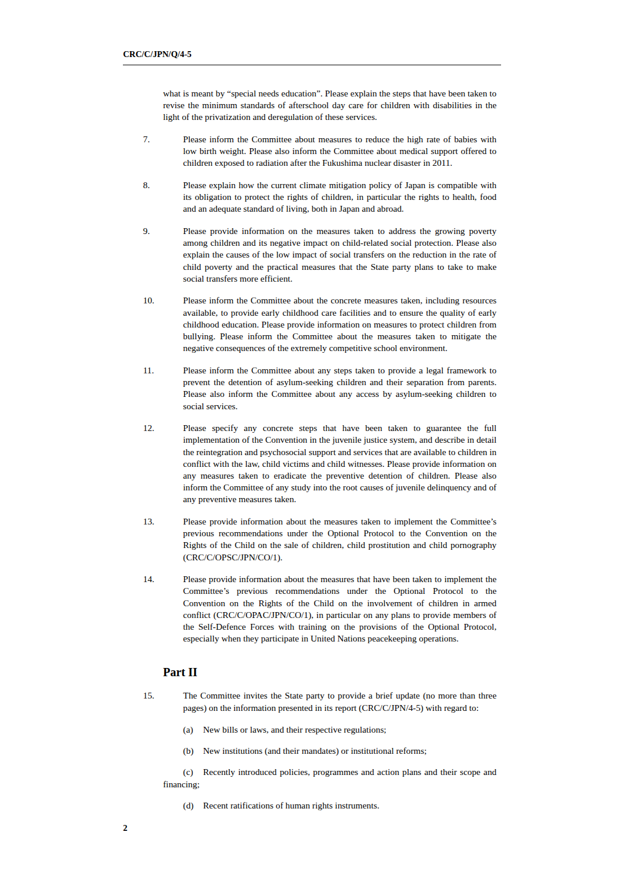CRC/C/JPN/Q/4-5
what is meant by “special needs education”. Please explain the steps that have been taken to revise the minimum standards of afterschool day care for children with disabilities in the light of the privatization and deregulation of these services.
7. Please inform the Committee about measures to reduce the high rate of babies with low birth weight. Please also inform the Committee about medical support offered to children exposed to radiation after the Fukushima nuclear disaster in 2011.
8. Please explain how the current climate mitigation policy of Japan is compatible with its obligation to protect the rights of children, in particular the rights to health, food and an adequate standard of living, both in Japan and abroad.
9. Please provide information on the measures taken to address the growing poverty among children and its negative impact on child-related social protection. Please also explain the causes of the low impact of social transfers on the reduction in the rate of child poverty and the practical measures that the State party plans to take to make social transfers more efficient.
10. Please inform the Committee about the concrete measures taken, including resources available, to provide early childhood care facilities and to ensure the quality of early childhood education. Please provide information on measures to protect children from bullying. Please inform the Committee about the measures taken to mitigate the negative consequences of the extremely competitive school environment.
11. Please inform the Committee about any steps taken to provide a legal framework to prevent the detention of asylum-seeking children and their separation from parents. Please also inform the Committee about any access by asylum-seeking children to social services.
12. Please specify any concrete steps that have been taken to guarantee the full implementation of the Convention in the juvenile justice system, and describe in detail the reintegration and psychosocial support and services that are available to children in conflict with the law, child victims and child witnesses. Please provide information on any measures taken to eradicate the preventive detention of children. Please also inform the Committee of any study into the root causes of juvenile delinquency and of any preventive measures taken.
13. Please provide information about the measures taken to implement the Committee’s previous recommendations under the Optional Protocol to the Convention on the Rights of the Child on the sale of children, child prostitution and child pornography (CRC/C/OPSC/JPN/CO/1).
14. Please provide information about the measures that have been taken to implement the Committee’s previous recommendations under the Optional Protocol to the Convention on the Rights of the Child on the involvement of children in armed conflict (CRC/C/OPAC/JPN/CO/1), in particular on any plans to provide members of the Self-Defence Forces with training on the provisions of the Optional Protocol, especially when they participate in United Nations peacekeeping operations.
Part II
15. The Committee invites the State party to provide a brief update (no more than three pages) on the information presented in its report (CRC/C/JPN/4-5) with regard to:
(a) New bills or laws, and their respective regulations;
(b) New institutions (and their mandates) or institutional reforms;
(c) Recently introduced policies, programmes and action plans and their scope and financing;
(d) Recent ratifications of human rights instruments.
2